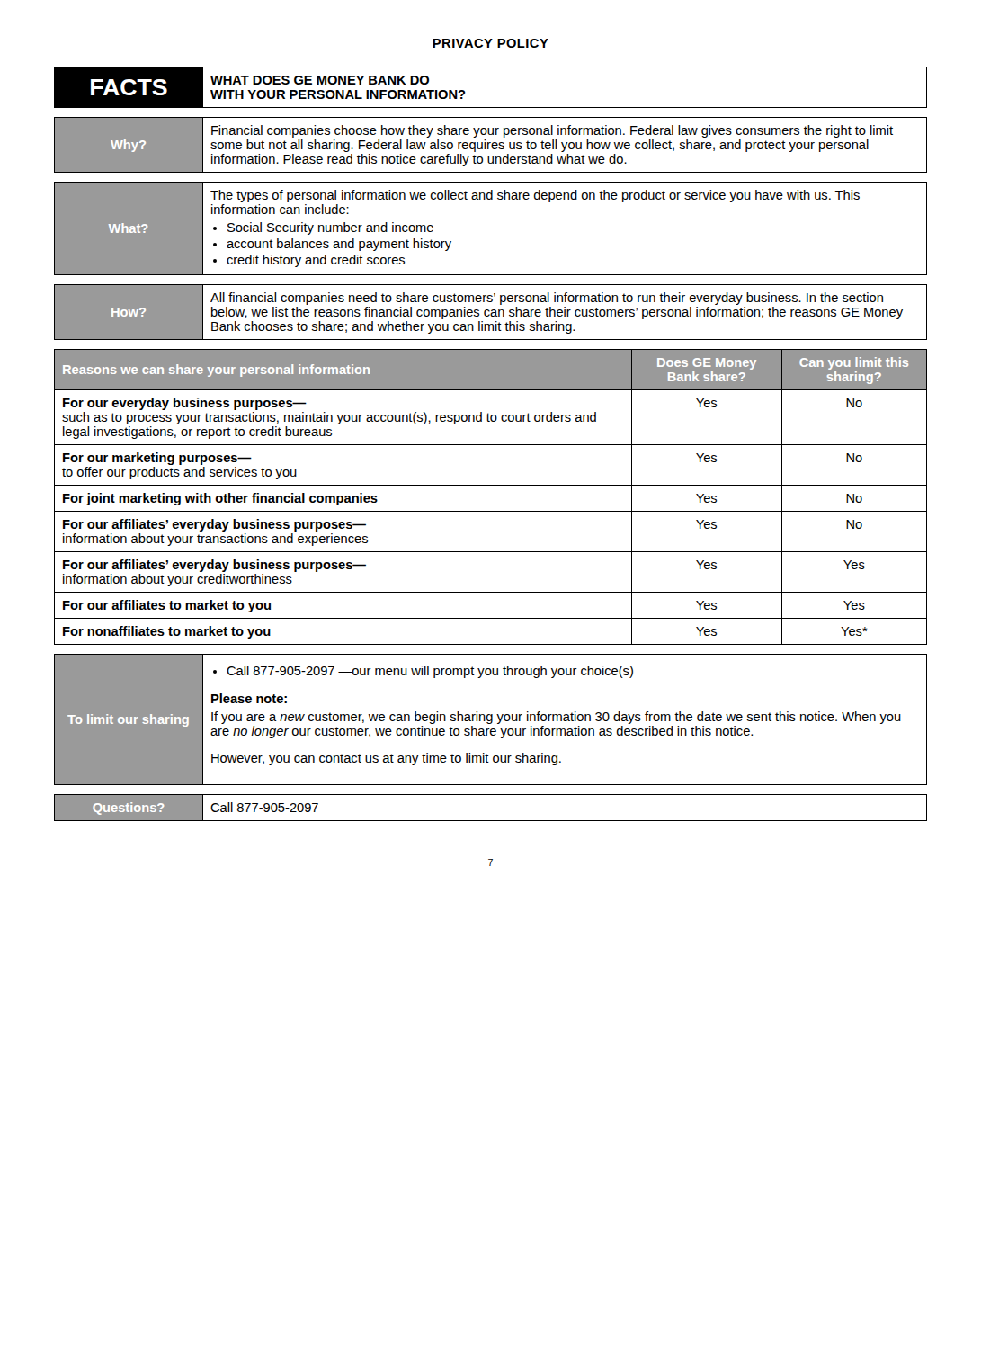PRIVACY POLICY
| FACTS | WHAT DOES GE MONEY BANK DO WITH YOUR PERSONAL INFORMATION? |
| Why? | Financial companies choose how they share your personal information. Federal law gives consumers the right to limit some but not all sharing. Federal law also requires us to tell you how we collect, share, and protect your personal information. Please read this notice carefully to understand what we do. |
| What? | The types of personal information we collect and share depend on the product or service you have with us. This information can include: Social Security number and income account balances and payment history credit history and credit scores |
| How? | All financial companies need to share customers’ personal information to run their everyday business. In the section below, we list the reasons financial companies can share their customers’ personal information; the reasons GE Money Bank chooses to share; and whether you can limit this sharing. |
| Reasons we can share your personal information | Does GE Money Bank share? | Can you limit this sharing? |
| For our everyday business purposes— such as to process your transactions, maintain your account(s), respond to court orders and legal investigations, or report to credit bureaus | Yes | No |
| For our marketing purposes— to offer our products and services to you | Yes | No |
| For joint marketing with other financial companies | Yes | No |
| For our affiliates’ everyday business purposes— information about your transactions and experiences | Yes | No |
| For our affiliates’ everyday business purposes— information about your creditworthiness | Yes | Yes |
| For our affiliates to market to you | Yes | Yes |
| For nonaffiliates to market to you | Yes | Yes* |
| To limit our sharing | Call 877-905-2097 —our menu will prompt you through your choice(s) Please note: If you are a new customer, we can begin sharing your information 30 days from the date we sent this notice. When you are no longer our customer, we continue to share your information as described in this notice. However, you can contact us at any time to limit our sharing. |
| Questions? | Call 877-905-2097 |
7